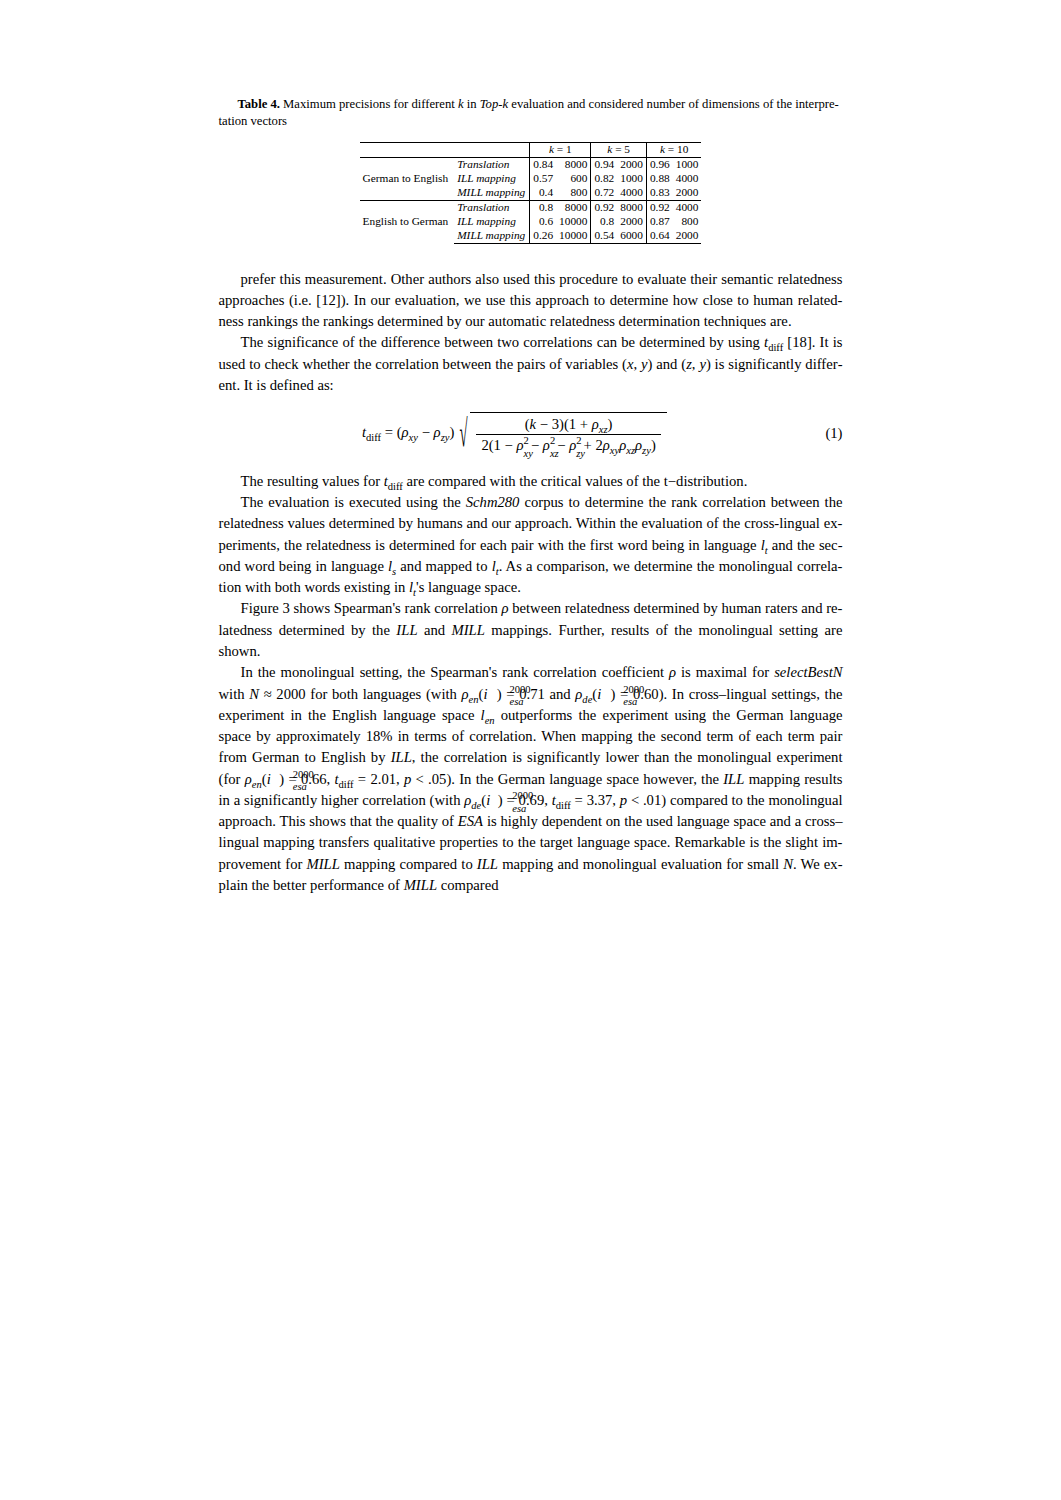Table 4. Maximum precisions for different k in Top-k evaluation and considered number of dimensions of the interpretation vectors
| | | k = 1 | k = 5 | k = 10 |
| German to English | Translation | 0.84 | 8000 | 0.94 | 2000 | 0.96 | 1000 |
| ILL mapping | 0.57 | 600 | 0.82 | 1000 | 0.88 | 4000 |
| MILL mapping | 0.4 | 800 | 0.72 | 4000 | 0.83 | 2000 |
| English to German | Translation | 0.8 | 8000 | 0.92 | 8000 | 0.92 | 4000 |
| ILL mapping | 0.6 | 10000 | 0.8 | 2000 | 0.87 | 800 |
| MILL mapping | 0.26 | 10000 | 0.54 | 6000 | 0.64 | 2000 |
prefer this measurement. Other authors also used this procedure to evaluate their semantic relatedness approaches (i.e. [12]). In our evaluation, we use this approach to determine how close to human relatedness rankings the rankings determined by our automatic relatedness determination techniques are.
The significance of the difference between two correlations can be determined by using tdiff [18]. It is used to check whether the correlation between the pairs of variables (x, y) and (z, y) is significantly different. It is defined as:
tdiff = (ρxy − ρzy) (k − 3)(1 + ρxz) 2(1 − ρ 2xy − ρ 2xz − ρ 2zy + 2ρxyρxzρzy)
(1)
The resulting values for tdiff are compared with the critical values of the t−distribution.
The evaluation is executed using the Schm280 corpus to determine the rank correlation between the relatedness values determined by humans and our approach. Within the evaluation of the cross-lingual experiments, the relatedness is determined for each pair with the first word being in language lt and the second word being in language ls and mapped to lt. As a comparison, we determine the monolingual correlation with both words existing in lt's language space.
Figure 3 shows Spearman's rank correlation ρ between relatedness determined by human raters and relatedness determined by the ILL and MILL mappings. Further, results of the monolingual setting are shown.
In the monolingual setting, the Spearman's rank correlation coefficient ρ is maximal for selectBestN with N ≈ 2000 for both languages (with ρen(i 2000esa ) = 0.71 and ρde(i 2000esa ) = 0.60). In cross–lingual settings, the experiment in the English language space len outperforms the experiment using the German language space by approximately 18% in terms of correlation. When mapping the second term of each term pair from German to English by ILL, the correlation is significantly lower than the monolingual experiment (for ρen(i 2000esa ) = 0.66, tdiff = 2.01, p < .05). In the German language space however, the ILL mapping results in a significantly higher correlation (with ρde(i 2000esa ) = 0.69, tdiff = 3.37, p < .01) compared to the monolingual approach. This shows that the quality of ESA is highly dependent on the used language space and a cross–lingual mapping transfers qualitative properties to the target language space. Remarkable is the slight improvement for MILL mapping compared to ILL mapping and monolingual evaluation for small N. We explain the better performance of MILL compared